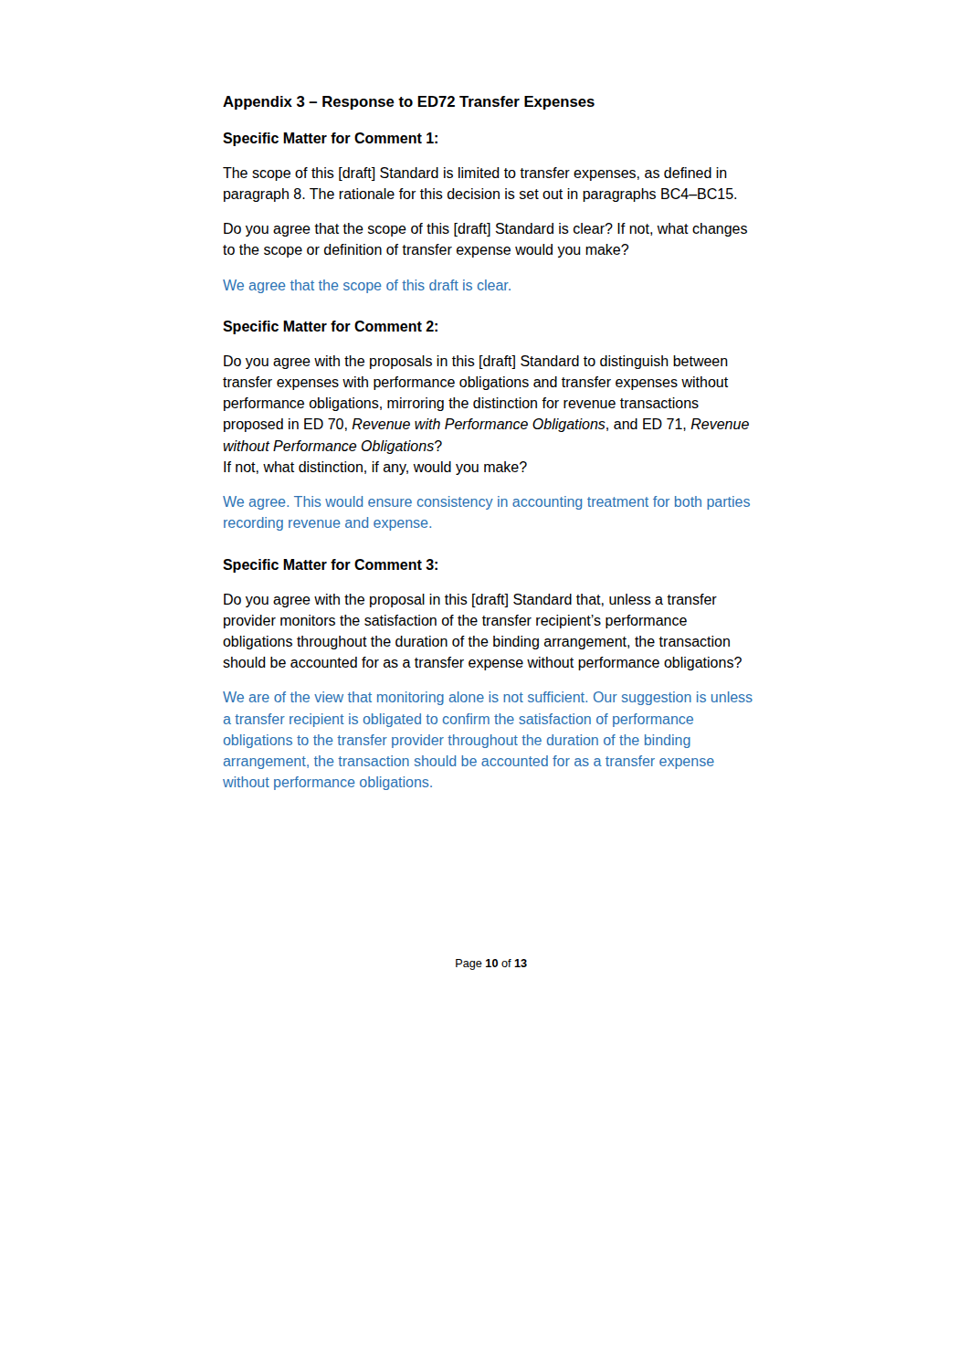Appendix 3 – Response to ED72 Transfer Expenses
Specific Matter for Comment 1:
The scope of this [draft] Standard is limited to transfer expenses, as defined in paragraph 8. The rationale for this decision is set out in paragraphs BC4–BC15.
Do you agree that the scope of this [draft] Standard is clear? If not, what changes to the scope or definition of transfer expense would you make?
We agree that the scope of this draft is clear.
Specific Matter for Comment 2:
Do you agree with the proposals in this [draft] Standard to distinguish between transfer expenses with performance obligations and transfer expenses without performance obligations, mirroring the distinction for revenue transactions proposed in ED 70, Revenue with Performance Obligations, and ED 71, Revenue without Performance Obligations?
If not, what distinction, if any, would you make?
We agree. This would ensure consistency in accounting treatment for both parties recording revenue and expense.
Specific Matter for Comment 3:
Do you agree with the proposal in this [draft] Standard that, unless a transfer provider monitors the satisfaction of the transfer recipient’s performance obligations throughout the duration of the binding arrangement, the transaction should be accounted for as a transfer expense without performance obligations?
We are of the view that monitoring alone is not sufficient. Our suggestion is unless a transfer recipient is obligated to confirm the satisfaction of performance obligations to the transfer provider throughout the duration of the binding arrangement, the transaction should be accounted for as a transfer expense without performance obligations.
Page 10 of 13